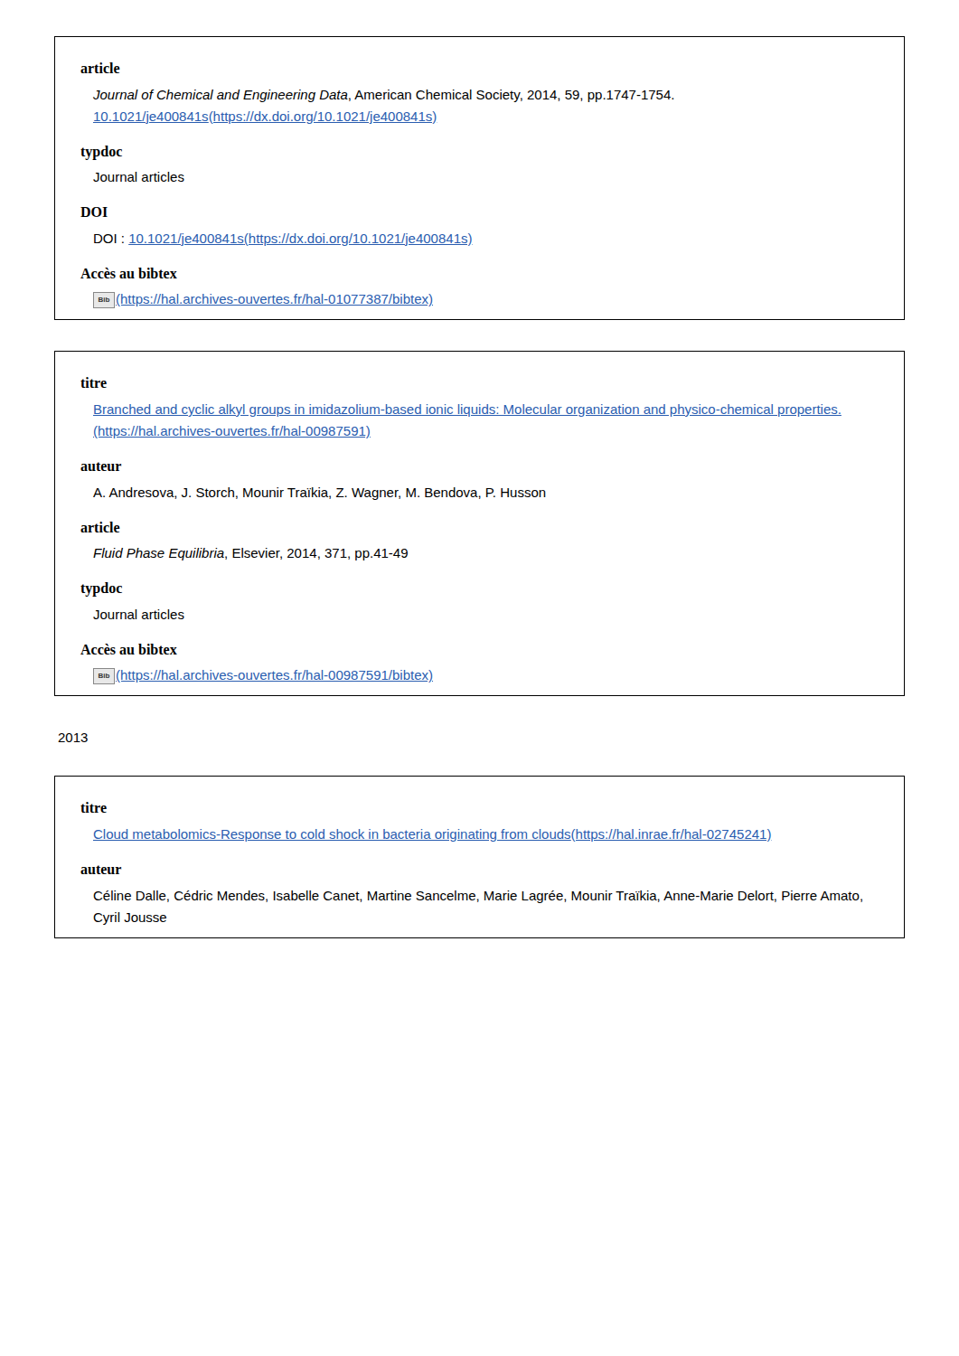article
Journal of Chemical and Engineering Data, American Chemical Society, 2014, 59, pp.1747-1754. 10.1021/je400841s(https://dx.doi.org/10.1021/je400841s)
typdoc
Journal articles
DOI
DOI : 10.1021/je400841s(https://dx.doi.org/10.1021/je400841s)
Accès au bibtex
Bib(https://hal.archives-ouvertes.fr/hal-01077387/bibtex)
titre
Branched and cyclic alkyl groups in imidazolium-based ionic liquids: Molecular organization and physico-chemical properties.(https://hal.archives-ouvertes.fr/hal-00987591)
auteur
A. Andresova, J. Storch, Mounir Traïkia, Z. Wagner, M. Bendova, P. Husson
article
Fluid Phase Equilibria, Elsevier, 2014, 371, pp.41-49
typdoc
Journal articles
Accès au bibtex
Bib(https://hal.archives-ouvertes.fr/hal-00987591/bibtex)
2013
titre
Cloud metabolomics-Response to cold shock in bacteria originating from clouds(https://hal.inrae.fr/hal-02745241)
auteur
Céline Dalle, Cédric Mendes, Isabelle Canet, Martine Sancelme, Marie Lagrée, Mounir Traïkia, Anne-Marie Delort, Pierre Amato, Cyril Jousse